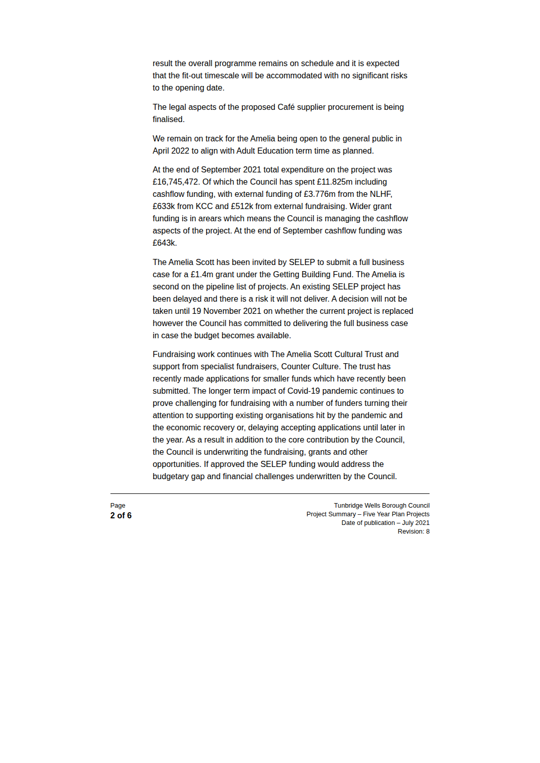result the overall programme remains on schedule and it is expected that the fit-out timescale will be accommodated with no significant risks to the opening date.
The legal aspects of the proposed Café supplier procurement is being finalised.
We remain on track for the Amelia being open to the general public in April 2022 to align with Adult Education term time as planned.
At the end of September 2021 total expenditure on the project was £16,745,472. Of which the Council has spent £11.825m including cashflow funding, with external funding of £3.776m from the NLHF, £633k from KCC and £512k from external fundraising. Wider grant funding is in arears which means the Council is managing the cashflow aspects of the project. At the end of September cashflow funding was £643k.
The Amelia Scott has been invited by SELEP to submit a full business case for a £1.4m grant under the Getting Building Fund. The Amelia is second on the pipeline list of projects. An existing SELEP project has been delayed and there is a risk it will not deliver. A decision will not be taken until 19 November 2021 on whether the current project is replaced however the Council has committed to delivering the full business case in case the budget becomes available.
Fundraising work continues with The Amelia Scott Cultural Trust and support from specialist fundraisers, Counter Culture. The trust has recently made applications for smaller funds which have recently been submitted. The longer term impact of Covid-19 pandemic continues to prove challenging for fundraising with a number of funders turning their attention to supporting existing organisations hit by the pandemic and the economic recovery or, delaying accepting applications until later in the year. As a result in addition to the core contribution by the Council, the Council is underwriting the fundraising, grants and other opportunities. If approved the SELEP funding would address the budgetary gap and financial challenges underwritten by the Council.
Page 2 of 6
Tunbridge Wells Borough Council
Project Summary – Five Year Plan Projects
Date of publication – July 2021
Revision: 8